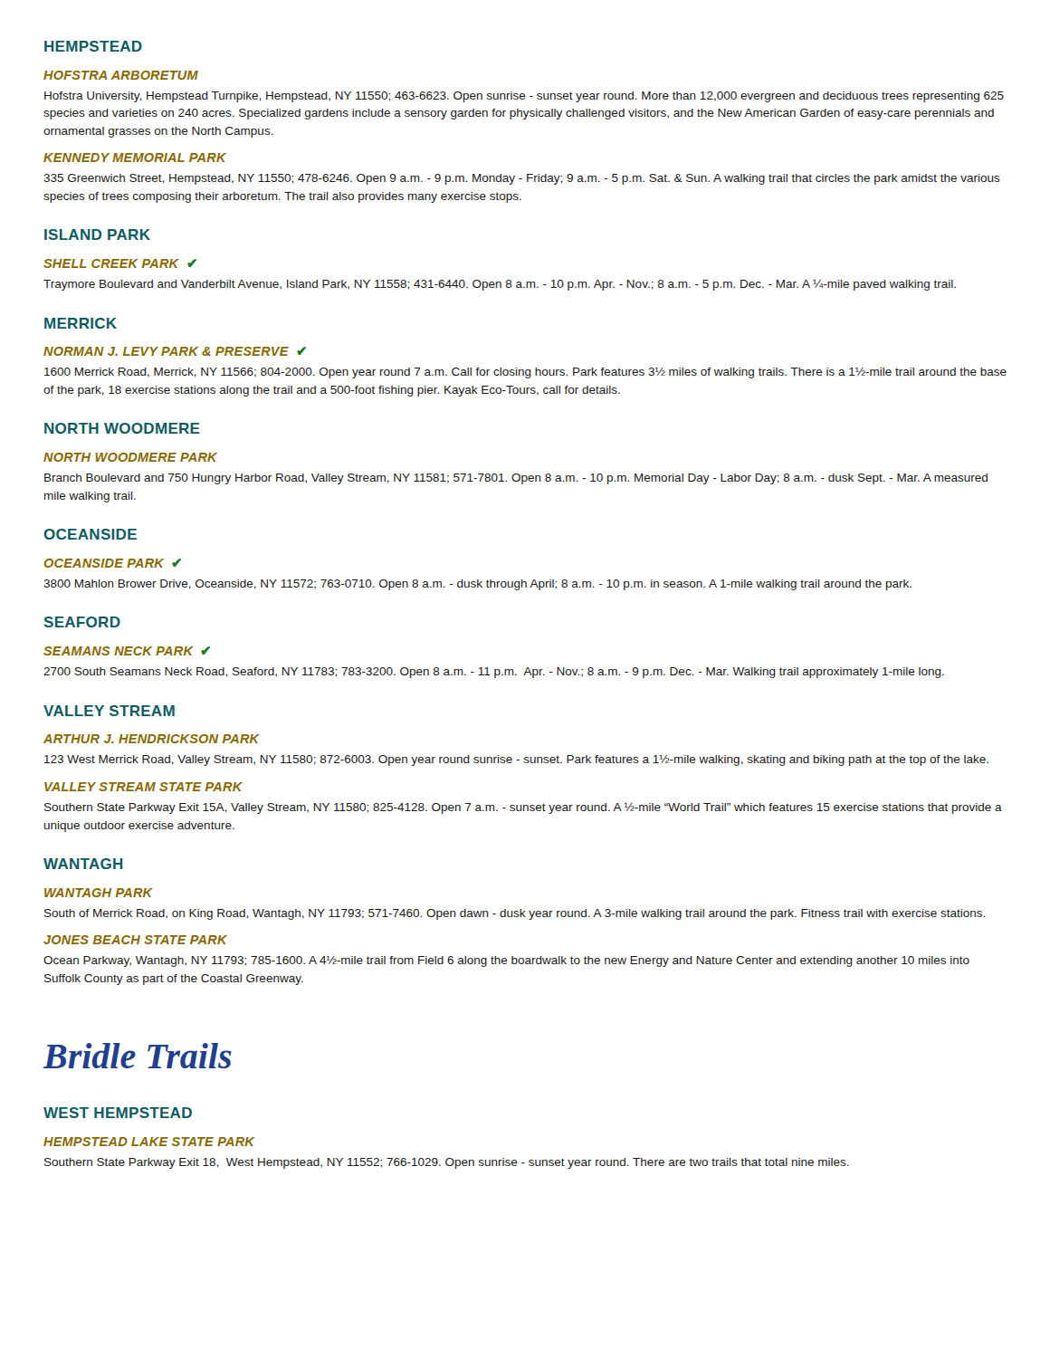HEMPSTEAD
HOFSTRA ARBORETUM
Hofstra University, Hempstead Turnpike, Hempstead, NY 11550; 463-6623. Open sunrise - sunset year round. More than 12,000 evergreen and deciduous trees representing 625 species and varieties on 240 acres. Specialized gardens include a sensory garden for physically challenged visitors, and the New American Garden of easy-care perennials and ornamental grasses on the North Campus.
KENNEDY MEMORIAL PARK
335 Greenwich Street, Hempstead, NY 11550; 478-6246. Open 9 a.m. - 9 p.m. Monday - Friday; 9 a.m. - 5 p.m. Sat. & Sun. A walking trail that circles the park amidst the various species of trees composing their arboretum. The trail also provides many exercise stops.
ISLAND PARK
SHELL CREEK PARK ✔
Traymore Boulevard and Vanderbilt Avenue, Island Park, NY 11558; 431-6440. Open 8 a.m. - 10 p.m. Apr. - Nov.; 8 a.m. - 5 p.m. Dec. - Mar. A ¼-mile paved walking trail.
MERRICK
NORMAN J. LEVY PARK & PRESERVE ✔
1600 Merrick Road, Merrick, NY 11566; 804-2000. Open year round 7 a.m. Call for closing hours. Park features 3½ miles of walking trails. There is a 1½-mile trail around the base of the park, 18 exercise stations along the trail and a 500-foot fishing pier. Kayak Eco-Tours, call for details.
NORTH WOODMERE
NORTH WOODMERE PARK
Branch Boulevard and 750 Hungry Harbor Road, Valley Stream, NY 11581; 571-7801. Open 8 a.m. - 10 p.m. Memorial Day - Labor Day; 8 a.m. - dusk Sept. - Mar. A measured mile walking trail.
OCEANSIDE
OCEANSIDE PARK ✔
3800 Mahlon Brower Drive, Oceanside, NY 11572; 763-0710. Open 8 a.m. - dusk through April; 8 a.m. - 10 p.m. in season. A 1-mile walking trail around the park.
SEAFORD
SEAMANS NECK PARK ✔
2700 South Seamans Neck Road, Seaford, NY 11783; 783-3200. Open 8 a.m. - 11 p.m. Apr. - Nov.; 8 a.m. - 9 p.m. Dec. - Mar. Walking trail approximately 1-mile long.
VALLEY STREAM
ARTHUR J. HENDRICKSON PARK
123 West Merrick Road, Valley Stream, NY 11580; 872-6003. Open year round sunrise - sunset. Park features a 1½-mile walking, skating and biking path at the top of the lake.
VALLEY STREAM STATE PARK
Southern State Parkway Exit 15A, Valley Stream, NY 11580; 825-4128. Open 7 a.m. - sunset year round. A ½-mile “World Trail” which features 15 exercise stations that provide a unique outdoor exercise adventure.
WANTAGH
WANTAGH PARK
South of Merrick Road, on King Road, Wantagh, NY 11793; 571-7460. Open dawn - dusk year round. A 3-mile walking trail around the park. Fitness trail with exercise stations.
JONES BEACH STATE PARK
Ocean Parkway, Wantagh, NY 11793; 785-1600. A 4½-mile trail from Field 6 along the boardwalk to the new Energy and Nature Center and extending another 10 miles into Suffolk County as part of the Coastal Greenway.
Bridle Trails
WEST HEMPSTEAD
HEMPSTEAD LAKE STATE PARK
Southern State Parkway Exit 18, West Hempstead, NY 11552; 766-1029. Open sunrise - sunset year round. There are two trails that total nine miles.